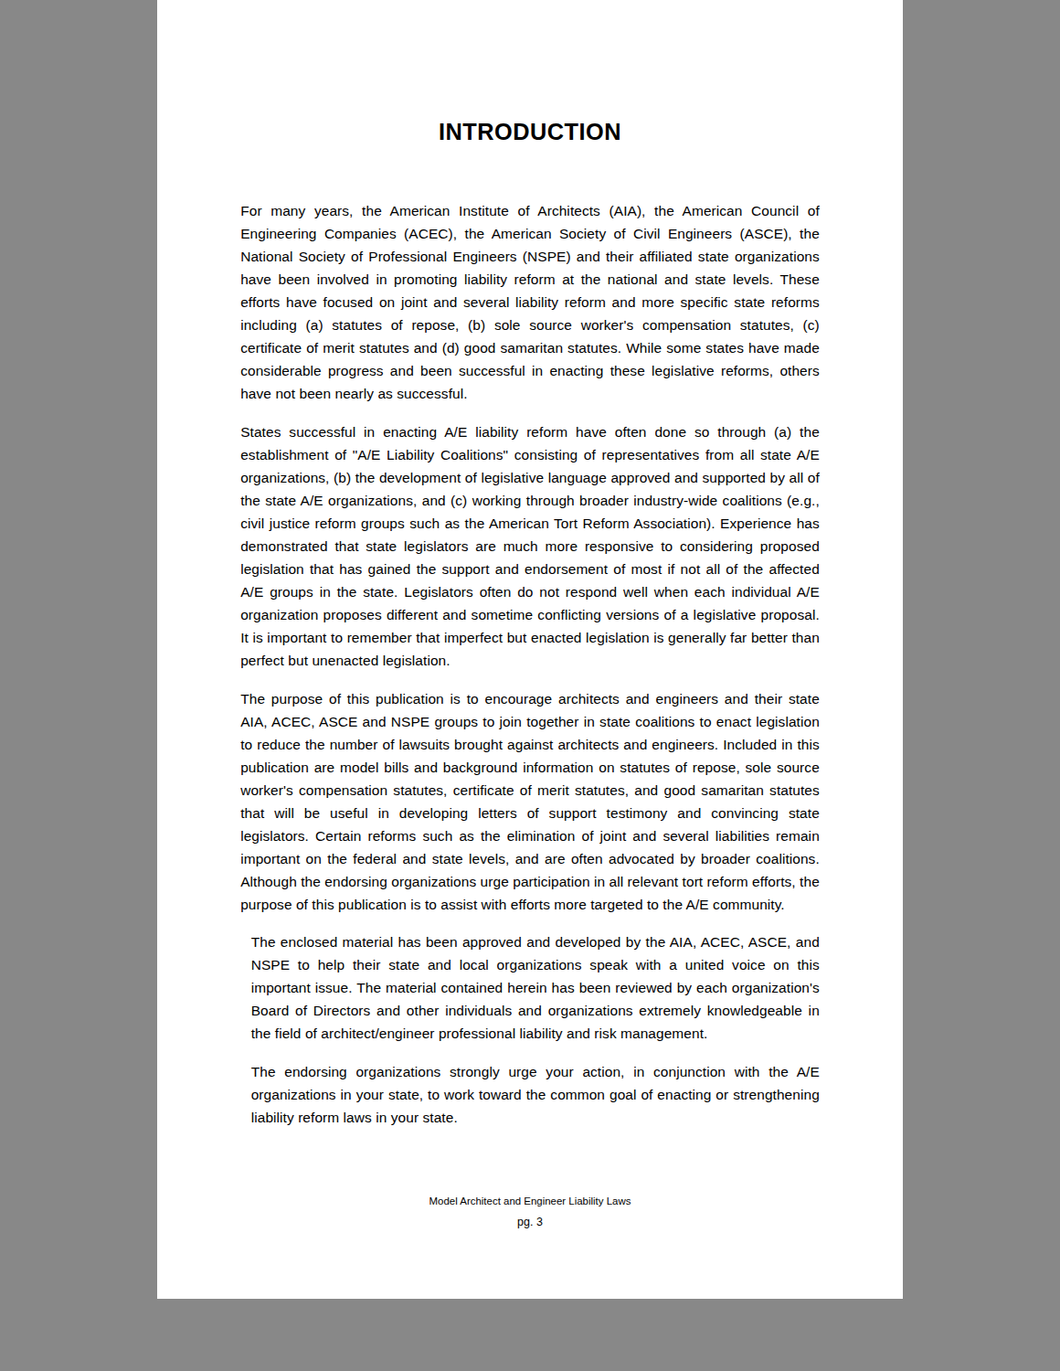INTRODUCTION
For many years, the American Institute of Architects (AIA), the American Council of Engineering Companies (ACEC), the American Society of Civil Engineers (ASCE), the National Society of Professional Engineers (NSPE) and their affiliated state organizations have been involved in promoting liability reform at the national and state levels. These efforts have focused on joint and several liability reform and more specific state reforms including (a) statutes of repose, (b) sole source worker's compensation statutes, (c) certificate of merit statutes and (d) good samaritan statutes. While some states have made considerable progress and been successful in enacting these legislative reforms, others have not been nearly as successful.
States successful in enacting A/E liability reform have often done so through (a) the establishment of "A/E Liability Coalitions" consisting of representatives from all state A/E organizations, (b) the development of legislative language approved and supported by all of the state A/E organizations, and (c) working through broader industry-wide coalitions (e.g., civil justice reform groups such as the American Tort Reform Association). Experience has demonstrated that state legislators are much more responsive to considering proposed legislation that has gained the support and endorsement of most if not all of the affected A/E groups in the state. Legislators often do not respond well when each individual A/E organization proposes different and sometime conflicting versions of a legislative proposal. It is important to remember that imperfect but enacted legislation is generally far better than perfect but unenacted legislation.
The purpose of this publication is to encourage architects and engineers and their state AIA, ACEC, ASCE and NSPE groups to join together in state coalitions to enact legislation to reduce the number of lawsuits brought against architects and engineers. Included in this publication are model bills and background information on statutes of repose, sole source worker's compensation statutes, certificate of merit statutes, and good samaritan statutes that will be useful in developing letters of support testimony and convincing state legislators. Certain reforms such as the elimination of joint and several liabilities remain important on the federal and state levels, and are often advocated by broader coalitions. Although the endorsing organizations urge participation in all relevant tort reform efforts, the purpose of this publication is to assist with efforts more targeted to the A/E community.
The enclosed material has been approved and developed by the AIA, ACEC, ASCE, and NSPE to help their state and local organizations speak with a united voice on this important issue. The material contained herein has been reviewed by each organization's Board of Directors and other individuals and organizations extremely knowledgeable in the field of architect/engineer professional liability and risk management.
The endorsing organizations strongly urge your action, in conjunction with the A/E organizations in your state, to work toward the common goal of enacting or strengthening liability reform laws in your state.
Model Architect and Engineer Liability Laws
pg. 3